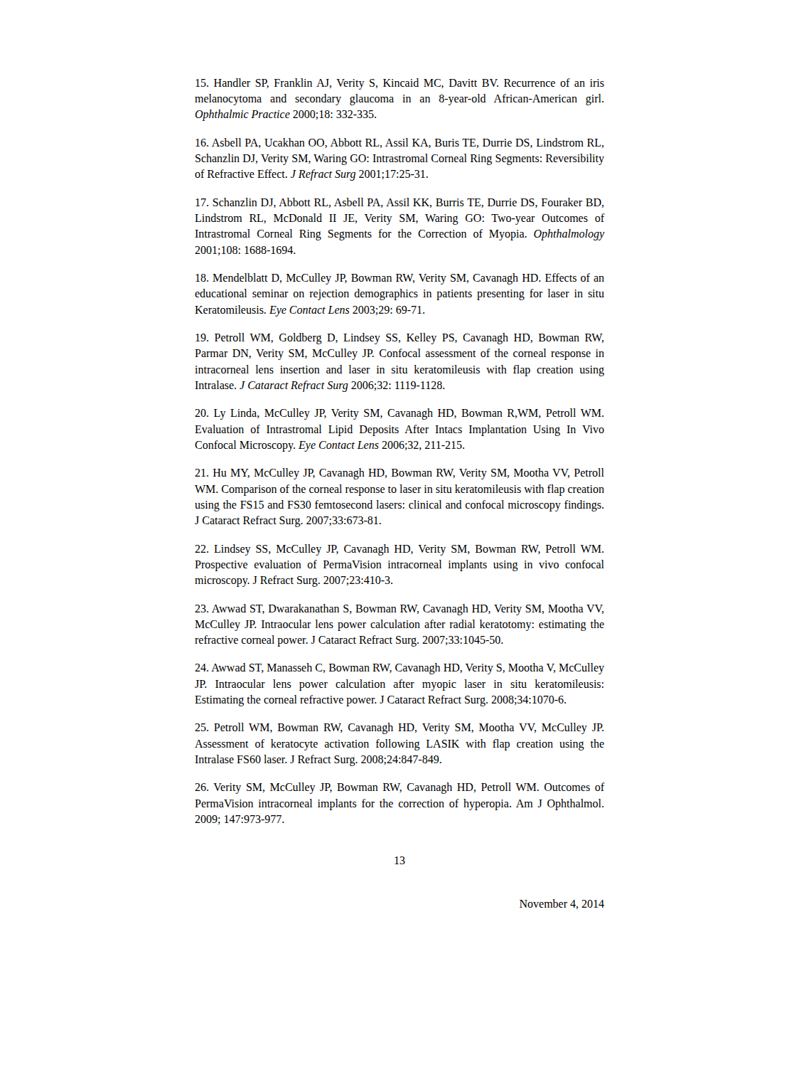15. Handler SP, Franklin AJ, Verity S, Kincaid MC, Davitt BV. Recurrence of an iris melanocytoma and secondary glaucoma in an 8-year-old African-American girl. Ophthalmic Practice 2000;18: 332-335.
16. Asbell PA, Ucakhan OO, Abbott RL, Assil KA, Buris TE, Durrie DS, Lindstrom RL, Schanzlin DJ, Verity SM, Waring GO: Intrastromal Corneal Ring Segments: Reversibility of Refractive Effect. J Refract Surg 2001;17:25-31.
17. Schanzlin DJ, Abbott RL, Asbell PA, Assil KK, Burris TE, Durrie DS, Fouraker BD, Lindstrom RL, McDonald II JE, Verity SM, Waring GO: Two-year Outcomes of Intrastromal Corneal Ring Segments for the Correction of Myopia. Ophthalmology 2001;108: 1688-1694.
18. Mendelblatt D, McCulley JP, Bowman RW, Verity SM, Cavanagh HD. Effects of an educational seminar on rejection demographics in patients presenting for laser in situ Keratomileusis. Eye Contact Lens 2003;29: 69-71.
19. Petroll WM, Goldberg D, Lindsey SS, Kelley PS, Cavanagh HD, Bowman RW, Parmar DN, Verity SM, McCulley JP. Confocal assessment of the corneal response in intracorneal lens insertion and laser in situ keratomileusis with flap creation using Intralase. J Cataract Refract Surg 2006;32: 1119-1128.
20. Ly Linda, McCulley JP, Verity SM, Cavanagh HD, Bowman R,WM, Petroll WM. Evaluation of Intrastromal Lipid Deposits After Intacs Implantation Using In Vivo Confocal Microscopy. Eye Contact Lens 2006;32, 211-215.
21. Hu MY, McCulley JP, Cavanagh HD, Bowman RW, Verity SM, Mootha VV, Petroll WM. Comparison of the corneal response to laser in situ keratomileusis with flap creation using the FS15 and FS30 femtosecond lasers: clinical and confocal microscopy findings. J Cataract Refract Surg. 2007;33:673-81.
22. Lindsey SS, McCulley JP, Cavanagh HD, Verity SM, Bowman RW, Petroll WM. Prospective evaluation of PermaVision intracorneal implants using in vivo confocal microscopy. J Refract Surg. 2007;23:410-3.
23. Awwad ST, Dwarakanathan S, Bowman RW, Cavanagh HD, Verity SM, Mootha VV, McCulley JP. Intraocular lens power calculation after radial keratotomy: estimating the refractive corneal power. J Cataract Refract Surg. 2007;33:1045-50.
24. Awwad ST, Manasseh C, Bowman RW, Cavanagh HD, Verity S, Mootha V, McCulley JP. Intraocular lens power calculation after myopic laser in situ keratomileusis: Estimating the corneal refractive power. J Cataract Refract Surg. 2008;34:1070-6.
25. Petroll WM, Bowman RW, Cavanagh HD, Verity SM, Mootha VV, McCulley JP. Assessment of keratocyte activation following LASIK with flap creation using the Intralase FS60 laser. J Refract Surg. 2008;24:847-849.
26. Verity SM, McCulley JP, Bowman RW, Cavanagh HD, Petroll WM. Outcomes of PermaVision intracorneal implants for the correction of hyperopia. Am J Ophthalmol. 2009; 147:973-977.
13
November 4, 2014